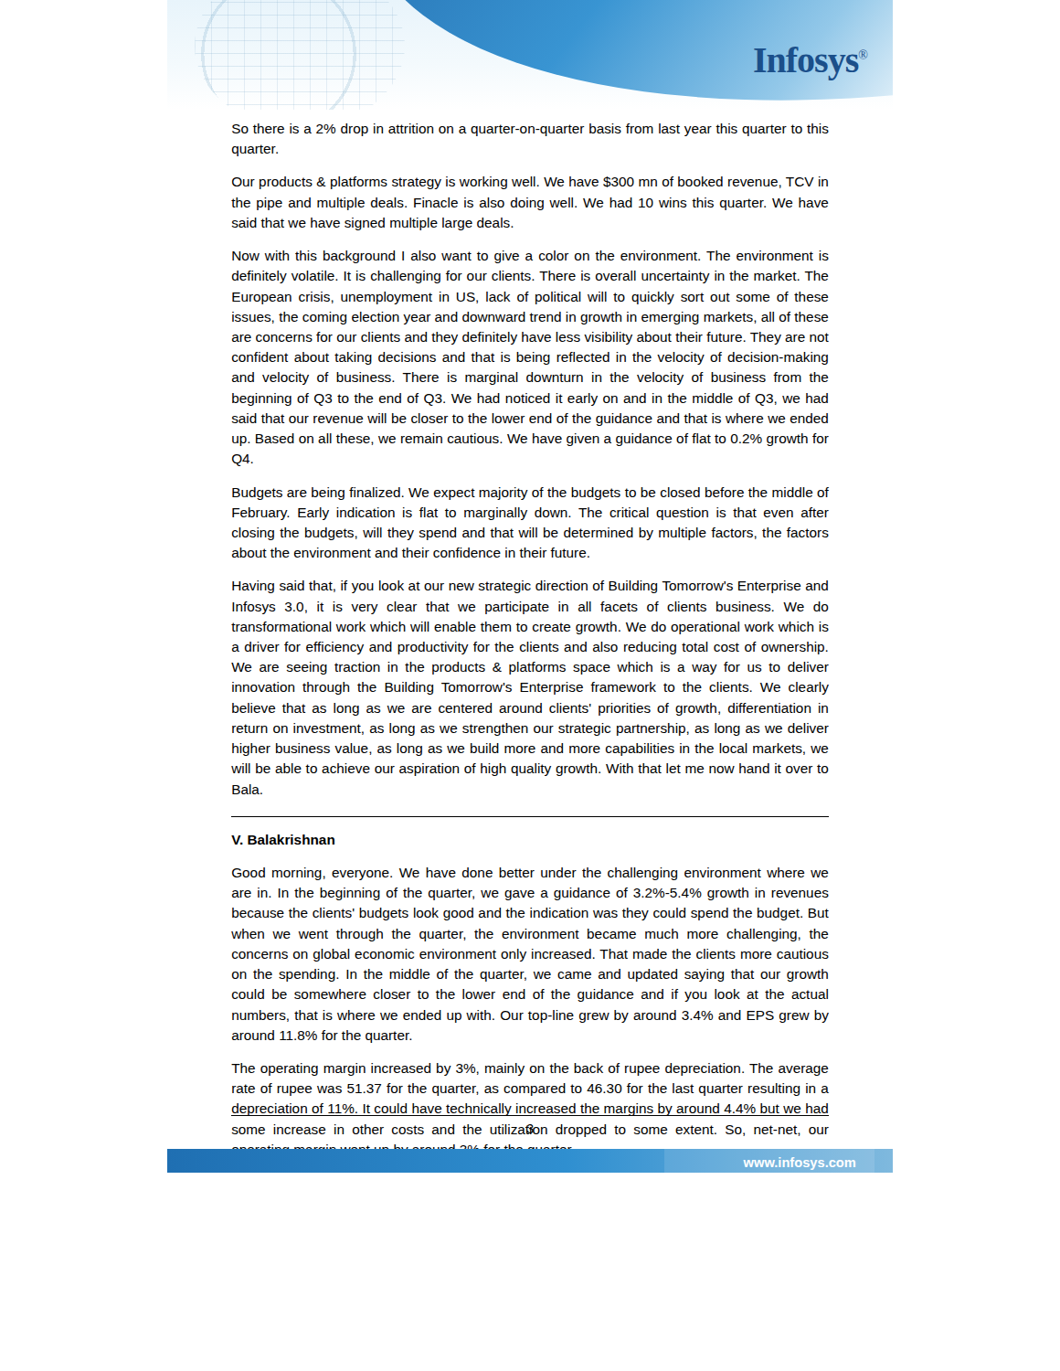Infosys®
So there is a 2% drop in attrition on a quarter-on-quarter basis from last year this quarter to this quarter.
Our products & platforms strategy is working well. We have $300 mn of booked revenue, TCV in the pipe and multiple deals. Finacle is also doing well. We had 10 wins this quarter. We have said that we have signed multiple large deals.
Now with this background I also want to give a color on the environment. The environment is definitely volatile. It is challenging for our clients. There is overall uncertainty in the market. The European crisis, unemployment in US, lack of political will to quickly sort out some of these issues, the coming election year and downward trend in growth in emerging markets, all of these are concerns for our clients and they definitely have less visibility about their future. They are not confident about taking decisions and that is being reflected in the velocity of decision-making and velocity of business. There is marginal downturn in the velocity of business from the beginning of Q3 to the end of Q3. We had noticed it early on and in the middle of Q3, we had said that our revenue will be closer to the lower end of the guidance and that is where we ended up. Based on all these, we remain cautious. We have given a guidance of flat to 0.2% growth for Q4.
Budgets are being finalized. We expect majority of the budgets to be closed before the middle of February. Early indication is flat to marginally down. The critical question is that even after closing the budgets, will they spend and that will be determined by multiple factors, the factors about the environment and their confidence in their future.
Having said that, if you look at our new strategic direction of Building Tomorrow's Enterprise and Infosys 3.0, it is very clear that we participate in all facets of clients business. We do transformational work which will enable them to create growth. We do operational work which is a driver for efficiency and productivity for the clients and also reducing total cost of ownership. We are seeing traction in the products & platforms space which is a way for us to deliver innovation through the Building Tomorrow's Enterprise framework to the clients. We clearly believe that as long as we are centered around clients' priorities of growth, differentiation in return on investment, as long as we strengthen our strategic partnership, as long as we deliver higher business value, as long as we build more and more capabilities in the local markets, we will be able to achieve our aspiration of high quality growth. With that let me now hand it over to Bala.
V. Balakrishnan
Good morning, everyone. We have done better under the challenging environment where we are in. In the beginning of the quarter, we gave a guidance of 3.2%-5.4% growth in revenues because the clients' budgets look good and the indication was they could spend the budget. But when we went through the quarter, the environment became much more challenging, the concerns on global economic environment only increased. That made the clients more cautious on the spending. In the middle of the quarter, we came and updated saying that our growth could be somewhere closer to the lower end of the guidance and if you look at the actual numbers, that is where we ended up with. Our top-line grew by around 3.4% and EPS grew by around 11.8% for the quarter.
The operating margin increased by 3%, mainly on the back of rupee depreciation. The average rate of rupee was 51.37 for the quarter, as compared to 46.30 for the last quarter resulting in a depreciation of 11%. It could have technically increased the margins by around 4.4% but we had some increase in other costs and the utilization dropped to some extent. So, net-net, our operating margin went up by around 3% for the quarter.
3
www.infosys.com